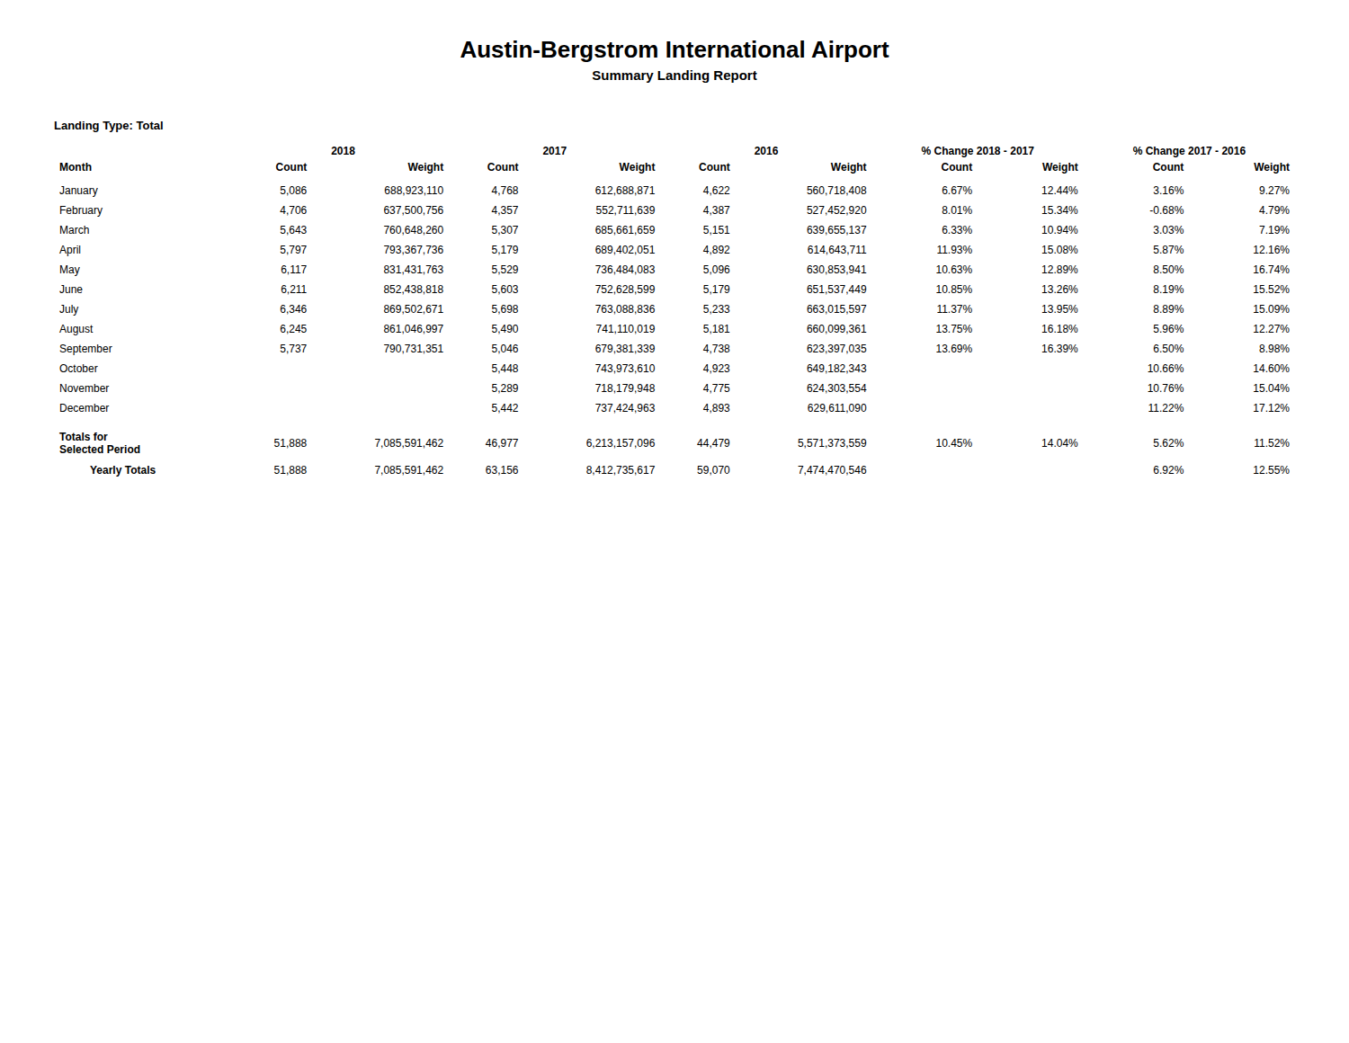Austin-Bergstrom International Airport
Summary Landing Report
Landing Type: Total
| | 2018 | 2017 | 2016 | % Change 2018 - 2017 | % Change 2017 - 2016 |
| --- | --- | --- | --- | --- | --- |
| Month | Count | Weight | Count | Weight | Count | Weight | Count | Weight | Count | Weight |
| January | 5,086 | 688,923,110 | 4,768 | 612,688,871 | 4,622 | 560,718,408 | 6.67% | 12.44% | 3.16% | 9.27% |
| February | 4,706 | 637,500,756 | 4,357 | 552,711,639 | 4,387 | 527,452,920 | 8.01% | 15.34% | -0.68% | 4.79% |
| March | 5,643 | 760,648,260 | 5,307 | 685,661,659 | 5,151 | 639,655,137 | 6.33% | 10.94% | 3.03% | 7.19% |
| April | 5,797 | 793,367,736 | 5,179 | 689,402,051 | 4,892 | 614,643,711 | 11.93% | 15.08% | 5.87% | 12.16% |
| May | 6,117 | 831,431,763 | 5,529 | 736,484,083 | 5,096 | 630,853,941 | 10.63% | 12.89% | 8.50% | 16.74% |
| June | 6,211 | 852,438,818 | 5,603 | 752,628,599 | 5,179 | 651,537,449 | 10.85% | 13.26% | 8.19% | 15.52% |
| July | 6,346 | 869,502,671 | 5,698 | 763,088,836 | 5,233 | 663,015,597 | 11.37% | 13.95% | 8.89% | 15.09% |
| August | 6,245 | 861,046,997 | 5,490 | 741,110,019 | 5,181 | 660,099,361 | 13.75% | 16.18% | 5.96% | 12.27% |
| September | 5,737 | 790,731,351 | 5,046 | 679,381,339 | 4,738 | 623,397,035 | 13.69% | 16.39% | 6.50% | 8.98% |
| October | | | 5,448 | 743,973,610 | 4,923 | 649,182,343 | | | 10.66% | 14.60% |
| November | | | 5,289 | 718,179,948 | 4,775 | 624,303,554 | | | 10.76% | 15.04% |
| December | | | 5,442 | 737,424,963 | 4,893 | 629,611,090 | | | 11.22% | 17.12% |
| Totals for Selected Period | 51,888 | 7,085,591,462 | 46,977 | 6,213,157,096 | 44,479 | 5,571,373,559 | 10.45% | 14.04% | 5.62% | 11.52% |
| Yearly Totals | 51,888 | 7,085,591,462 | 63,156 | 8,412,735,617 | 59,070 | 7,474,470,546 | | | 6.92% | 12.55% |